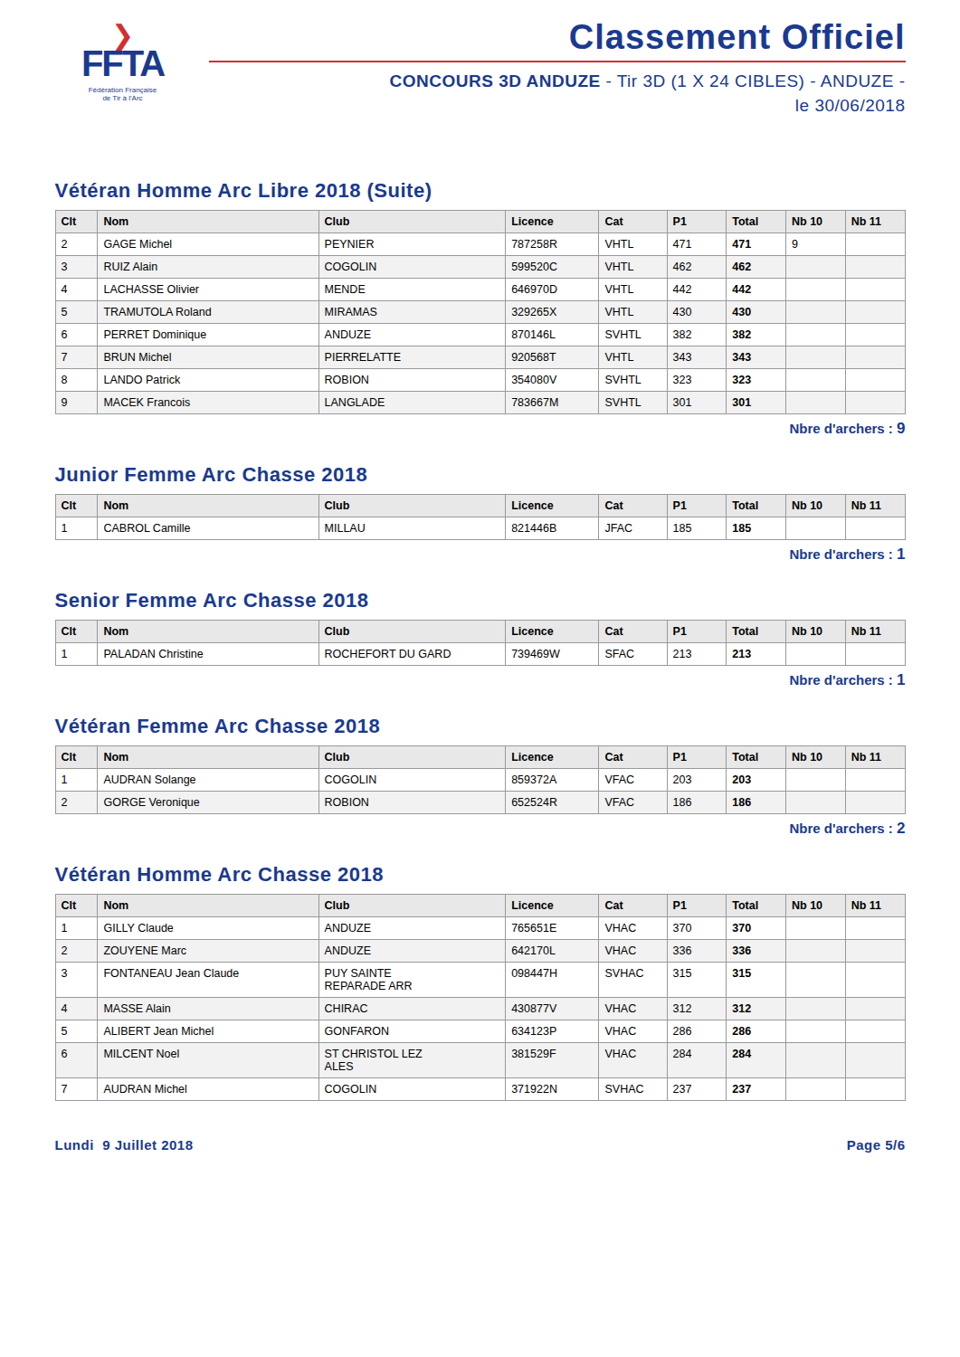❯
FFTA
Fédération Française
de Tir à l'Arc
Classement Officiel
CONCOURS 3D ANDUZE - Tir 3D (1 X 24 CIBLES) - ANDUZE -
le 30/06/2018
Vétéran Homme Arc Libre 2018 (Suite)
| Clt | Nom | Club | Licence | Cat | P1 | Total | Nb 10 | Nb 11 |
| --- | --- | --- | --- | --- | --- | --- | --- | --- |
| 2 | GAGE Michel | PEYNIER | 787258R | VHTL | 471 | 471 | 9 | |
| 3 | RUIZ Alain | COGOLIN | 599520C | VHTL | 462 | 462 | | |
| 4 | LACHASSE Olivier | MENDE | 646970D | VHTL | 442 | 442 | | |
| 5 | TRAMUTOLA Roland | MIRAMAS | 329265X | VHTL | 430 | 430 | | |
| 6 | PERRET Dominique | ANDUZE | 870146L | SVHTL | 382 | 382 | | |
| 7 | BRUN Michel | PIERRELATTE | 920568T | VHTL | 343 | 343 | | |
| 8 | LANDO Patrick | ROBION | 354080V | SVHTL | 323 | 323 | | |
| 9 | MACEK Francois | LANGLADE | 783667M | SVHTL | 301 | 301 | | |
Nbre d'archers : 9
Junior Femme Arc Chasse 2018
| Clt | Nom | Club | Licence | Cat | P1 | Total | Nb 10 | Nb 11 |
| --- | --- | --- | --- | --- | --- | --- | --- | --- |
| 1 | CABROL Camille | MILLAU | 821446B | JFAC | 185 | 185 | | |
Nbre d'archers : 1
Senior Femme Arc Chasse 2018
| Clt | Nom | Club | Licence | Cat | P1 | Total | Nb 10 | Nb 11 |
| --- | --- | --- | --- | --- | --- | --- | --- | --- |
| 1 | PALADAN Christine | ROCHEFORT DU GARD | 739469W | SFAC | 213 | 213 | | |
Nbre d'archers : 1
Vétéran Femme Arc Chasse 2018
| Clt | Nom | Club | Licence | Cat | P1 | Total | Nb 10 | Nb 11 |
| --- | --- | --- | --- | --- | --- | --- | --- | --- |
| 1 | AUDRAN Solange | COGOLIN | 859372A | VFAC | 203 | 203 | | |
| 2 | GORGE Veronique | ROBION | 652524R | VFAC | 186 | 186 | | |
Nbre d'archers : 2
Vétéran Homme Arc Chasse 2018
| Clt | Nom | Club | Licence | Cat | P1 | Total | Nb 10 | Nb 11 |
| --- | --- | --- | --- | --- | --- | --- | --- | --- |
| 1 | GILLY Claude | ANDUZE | 765651E | VHAC | 370 | 370 | | |
| 2 | ZOUYENE Marc | ANDUZE | 642170L | VHAC | 336 | 336 | | |
| 3 | FONTANEAU Jean Claude | PUY SAINTE REPARADE ARR | 098447H | SVHAC | 315 | 315 | | |
| 4 | MASSE Alain | CHIRAC | 430877V | VHAC | 312 | 312 | | |
| 5 | ALIBERT Jean Michel | GONFARON | 634123P | VHAC | 286 | 286 | | |
| 6 | MILCENT Noel | ST CHRISTOL LEZ ALES | 381529F | VHAC | 284 | 284 | | |
| 7 | AUDRAN Michel | COGOLIN | 371922N | SVHAC | 237 | 237 | | |
Lundi 9 Juillet 2018
Page 5/6